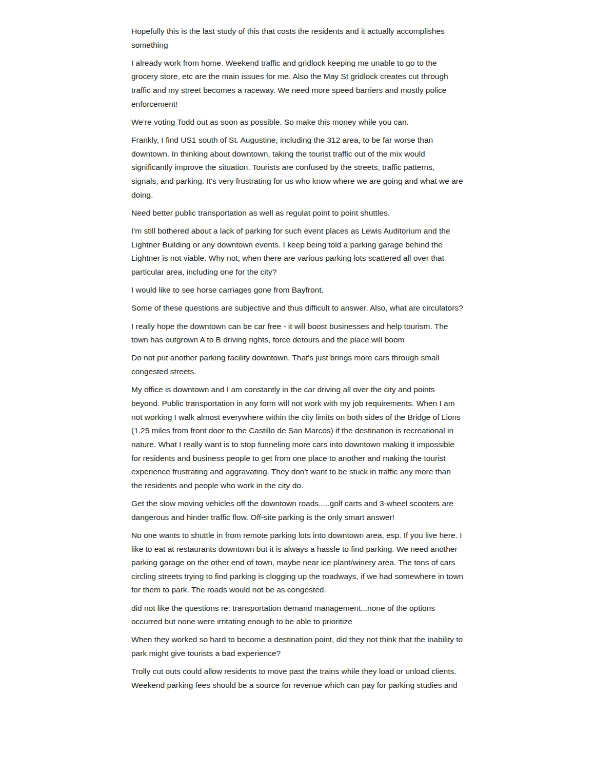Hopefully this is the last study of this that costs the residents and it actually accomplishes something
I already work from home. Weekend traffic and gridlock keeping me unable to go to the grocery store, etc are the main issues for me. Also the May St gridlock creates cut through traffic and my street becomes a raceway. We need more speed barriers and mostly police enforcement!
We're voting Todd out as soon as possible. So make this money while you can.
Frankly, I find US1 south of St. Augustine, including the 312 area, to be far worse than downtown. In thinking about downtown, taking the tourist traffic out of the mix would significantly improve the situation. Tourists are confused by the streets, traffic patterns, signals, and parking. It's very frustrating for us who know where we are going and what we are doing.
Need better public transportation as well as regulat point to point shuttles.
I'm still bothered about a lack of parking for such event places as Lewis Auditorium and the Lightner Building or any downtown events. I keep being told a parking garage behind the Lightner is not viable. Why not, when there are various parking lots scattered all over that particular area, including one for the city?
I would like to see horse carriages gone from Bayfront.
Some of these questions are subjective and thus difficult to answer. Also, what are circulators?
I really hope the downtown can be car free - it will boost businesses and help tourism. The town has outgrown A to B driving rights, force detours and the place will boom
Do not put another parking facility downtown. That's just brings more cars through small congested streets.
My office is downtown and I am constantly in the car driving all over the city and points beyond. Public transportation in any form will not work with my job requirements. When I am not working I walk almost everywhere within the city limits on both sides of the Bridge of Lions (1.25 miles from front door to the Castillo de San Marcos) if the destination is recreational in nature. What I really want is to stop funneling more cars into downtown making it impossible for residents and business people to get from one place to another and making the tourist experience frustrating and aggravating. They don't want to be stuck in traffic any more than the residents and people who work in the city do.
Get the slow moving vehicles off the downtown roads.....golf carts and 3-wheel scooters are dangerous and hinder traffic flow. Off-site parking is the only smart answer!
No one wants to shuttle in from remote parking lots into downtown area, esp. If you live here. I like to eat at restaurants downtown but it is always a hassle to find parking. We need another parking garage on the other end of town, maybe near ice plant/winery area. The tons of cars circling streets trying to find parking is clogging up the roadways, if we had somewhere in town for them to park. The roads would not be as congested.
did not like the questions re: transportation demand management...none of the options occurred but none were irritating enough to be able to prioritize
When they worked so hard to become a destination point, did they not think that the inability to park might give tourists a bad experience?
Trolly cut outs could allow residents to move past the trains while they load or unload clients. Weekend parking fees should be a source for revenue which can pay for parking studies and